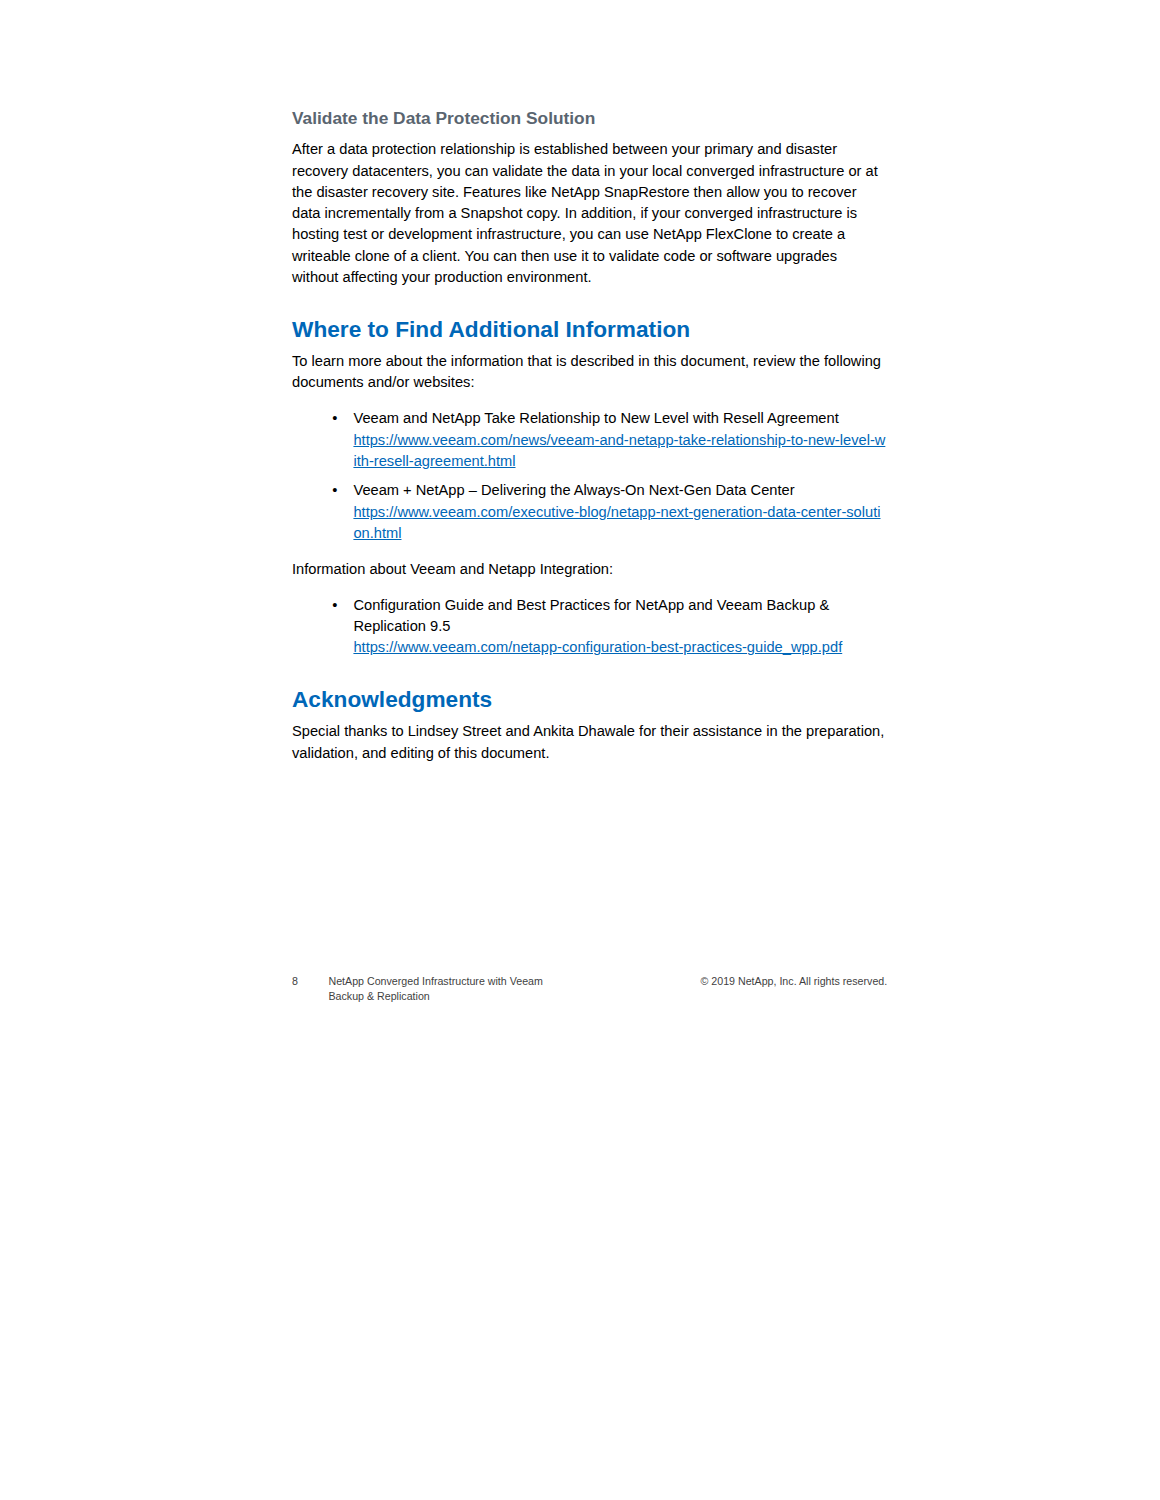Validate the Data Protection Solution
After a data protection relationship is established between your primary and disaster recovery datacenters, you can validate the data in your local converged infrastructure or at the disaster recovery site. Features like NetApp SnapRestore then allow you to recover data incrementally from a Snapshot copy. In addition, if your converged infrastructure is hosting test or development infrastructure, you can use NetApp FlexClone to create a writeable clone of a client. You can then use it to validate code or software upgrades without affecting your production environment.
Where to Find Additional Information
To learn more about the information that is described in this document, review the following documents and/or websites:
Veeam and NetApp Take Relationship to New Level with Resell Agreement
https://www.veeam.com/news/veeam-and-netapp-take-relationship-to-new-level-with-resell-agreement.html
Veeam + NetApp – Delivering the Always-On Next-Gen Data Center
https://www.veeam.com/executive-blog/netapp-next-generation-data-center-solution.html
Information about Veeam and Netapp Integration:
Configuration Guide and Best Practices for NetApp and Veeam Backup & Replication 9.5
https://www.veeam.com/netapp-configuration-best-practices-guide_wpp.pdf
Acknowledgments
Special thanks to Lindsey Street and Ankita Dhawale for their assistance in the preparation, validation, and editing of this document.
8
NetApp Converged Infrastructure with Veeam
Backup & Replication
© 2019 NetApp, Inc. All rights reserved.